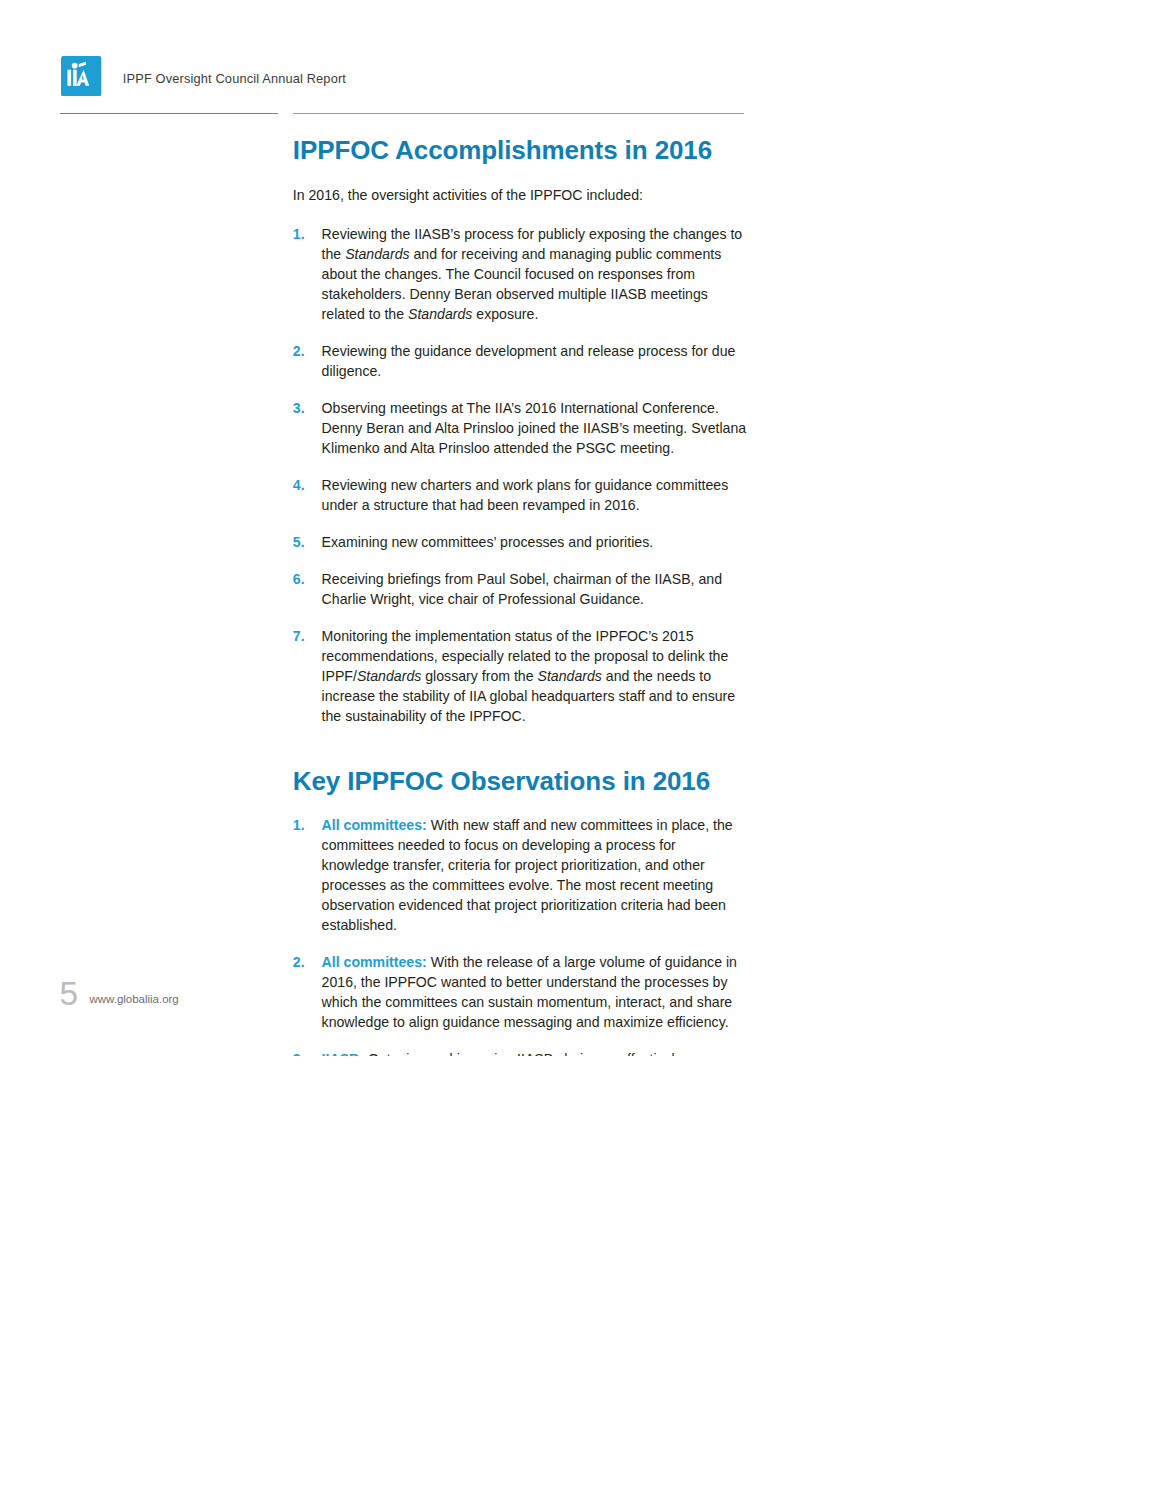IPPF Oversight Council Annual Report
IPPFOC Accomplishments in 2016
In 2016, the oversight activities of the IPPFOC included:
1. Reviewing the IIASB’s process for publicly exposing the changes to the Standards and for receiving and managing public comments about the changes. The Council focused on responses from stakeholders. Denny Beran observed multiple IIASB meetings related to the Standards exposure.
2. Reviewing the guidance development and release process for due diligence.
3. Observing meetings at The IIA’s 2016 International Conference. Denny Beran and Alta Prinsloo joined the IIASB’s meeting. Svetlana Klimenko and Alta Prinsloo attended the PSGC meeting.
4. Reviewing new charters and work plans for guidance committees under a structure that had been revamped in 2016.
5. Examining new committees’ processes and priorities.
6. Receiving briefings from Paul Sobel, chairman of the IIASB, and Charlie Wright, vice chair of Professional Guidance.
7. Monitoring the implementation status of the IPPFOC’s 2015 recommendations, especially related to the proposal to delink the IPPF/Standards glossary from the Standards and the needs to increase the stability of IIA global headquarters staff and to ensure the sustainability of the IPPFOC.
Key IPPFOC Observations in 2016
1. All committees: With new staff and new committees in place, the committees needed to focus on developing a process for knowledge transfer, criteria for project prioritization, and other processes as the committees evolve. The most recent meeting observation evidenced that project prioritization criteria had been established.
2. All committees: With the release of a large volume of guidance in 2016, the IPPFOC wanted to better understand the processes by which the committees can sustain momentum, interact, and share knowledge to align guidance messaging and maximize efficiency.
3. IIASB: Outgoing and incoming IIASB chairmen effectively transferred knowledge. Overlapping timing of the exposure of proposed Standards revisions and onboarding new members appeared to complicate the disposition process for new members. In the future, the IIASB may wish to consider altering the timing of public exposure and review periods to avoid its concurrence with onboarding new members. The IIASB clarified its responsibility for Implementation Guidance.
5
www.globaliia.org